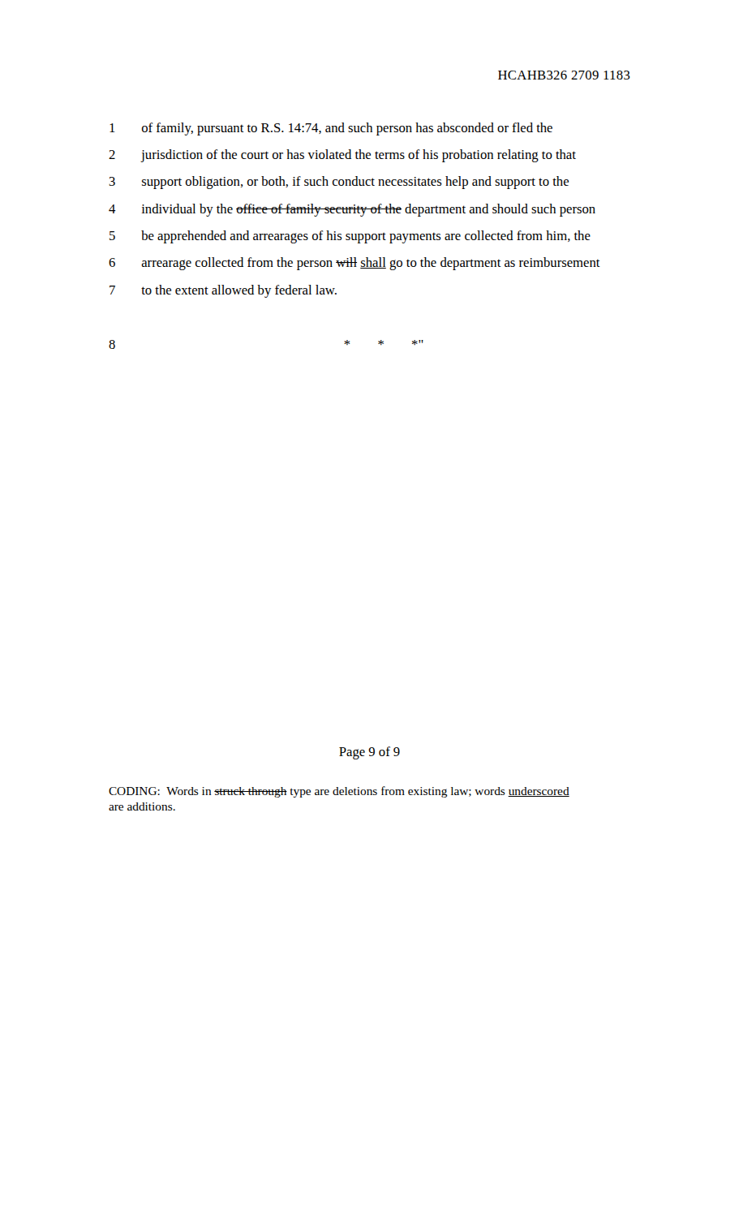HCAHB326 2709 1183
| 1 | of family, pursuant to R.S. 14:74, and such person has absconded or fled the |
| 2 | jurisdiction of the court or has violated the terms of his probation relating to that |
| 3 | support obligation, or both, if such conduct necessitates help and support to the |
| 4 | individual by the office of family security of the department and should such person |
| 5 | be apprehended and arrearages of his support payments are collected from him, the |
| 6 | arrearage collected from the person will shall go to the department as reimbursement |
| 7 | to the extent allowed by federal law. |
| 8 | * * *" |
Page 9 of 9
CODING: Words in struck through type are deletions from existing law; words underscored
are additions.